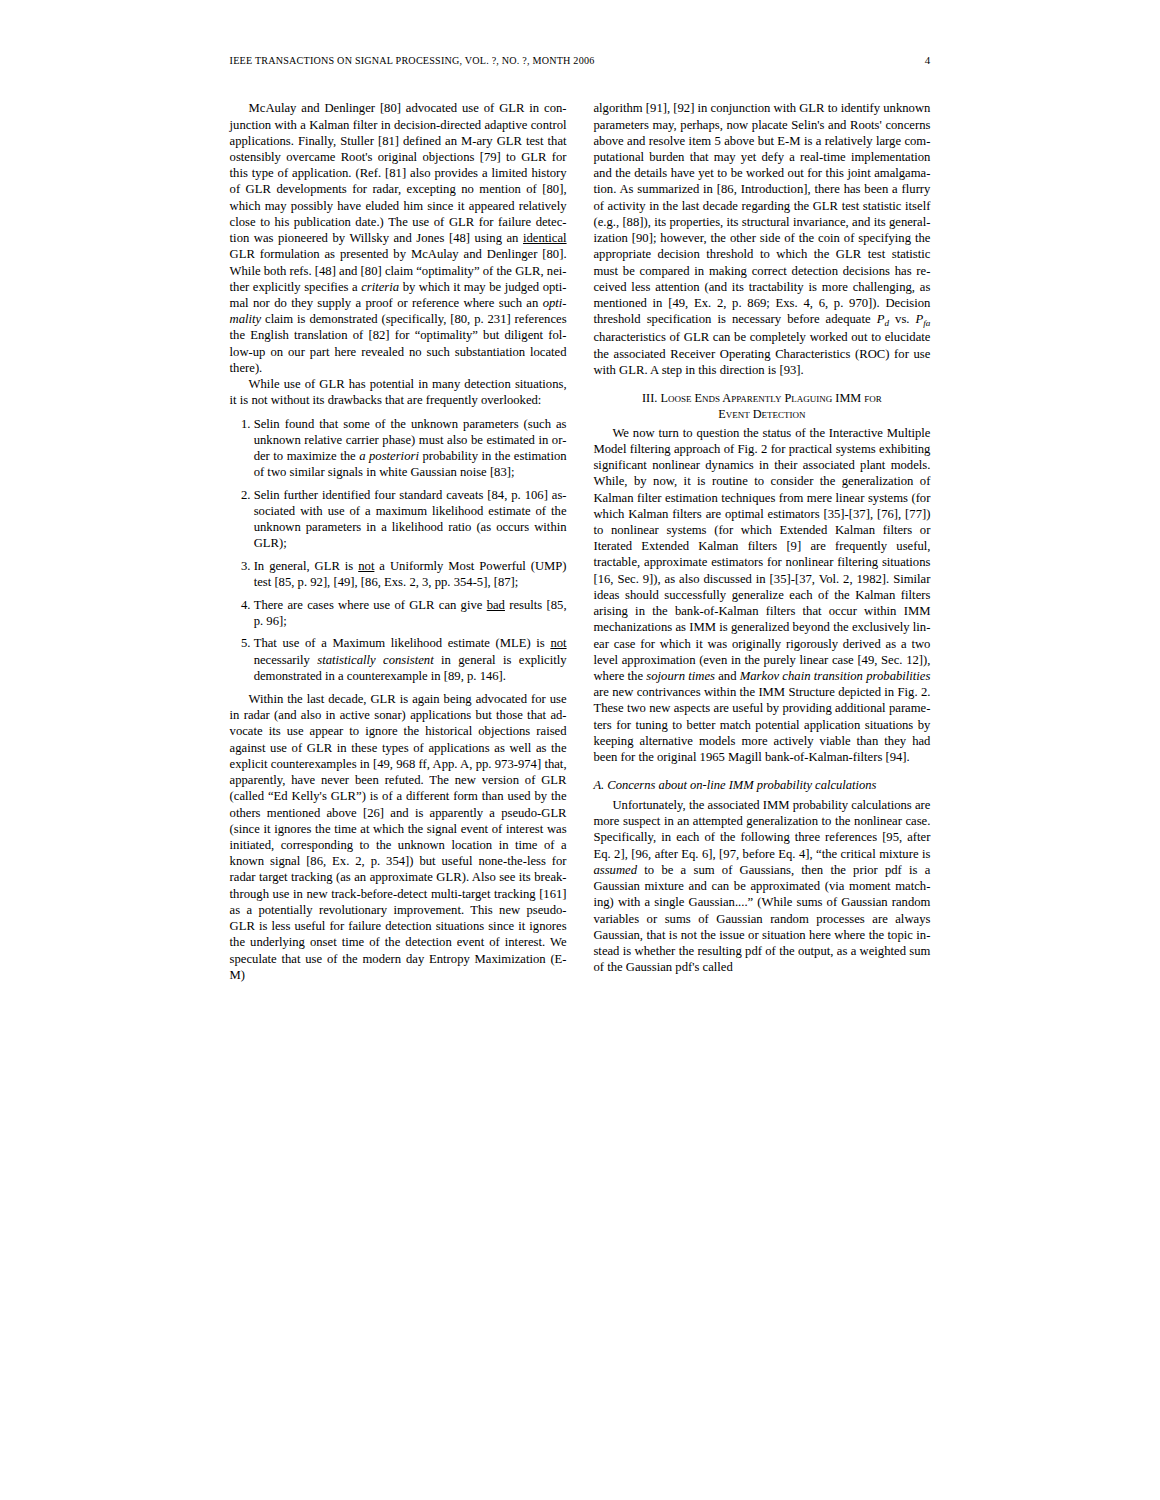IEEE TRANSACTIONS ON SIGNAL PROCESSING, VOL. ?, NO. ?, MONTH 2006
4
McAulay and Denlinger [80] advocated use of GLR in conjunction with a Kalman filter in decision-directed adaptive control applications. Finally, Stuller [81] defined an M-ary GLR test that ostensibly overcame Root's original objections [79] to GLR for this type of application. (Ref. [81] also provides a limited history of GLR developments for radar, excepting no mention of [80], which may possibly have eluded him since it appeared relatively close to his publication date.) The use of GLR for failure detection was pioneered by Willsky and Jones [48] using an identical GLR formulation as presented by McAulay and Denlinger [80]. While both refs. [48] and [80] claim “optimality” of the GLR, neither explicitly specifies a criteria by which it may be judged optimal nor do they supply a proof or reference where such an optimality claim is demonstrated (specifically, [80, p. 231] references the English translation of [82] for “optimality” but diligent follow-up on our part here revealed no such substantiation located there).
While use of GLR has potential in many detection situations, it is not without its drawbacks that are frequently overlooked:
Selin found that some of the unknown parameters (such as unknown relative carrier phase) must also be estimated in order to maximize the a posteriori probability in the estimation of two similar signals in white Gaussian noise [83];
Selin further identified four standard caveats [84, p. 106] associated with use of a maximum likelihood estimate of the unknown parameters in a likelihood ratio (as occurs within GLR);
In general, GLR is not a Uniformly Most Powerful (UMP) test [85, p. 92], [49], [86, Exs. 2, 3, pp. 354-5], [87];
There are cases where use of GLR can give bad results [85, p. 96];
That use of a Maximum likelihood estimate (MLE) is not necessarily statistically consistent in general is explicitly demonstrated in a counterexample in [89, p. 146].
Within the last decade, GLR is again being advocated for use in radar (and also in active sonar) applications but those that advocate its use appear to ignore the historical objections raised against use of GLR in these types of applications as well as the explicit counterexamples in [49, 968 ff, App. A, pp. 973-974] that, apparently, have never been refuted. The new version of GLR (called “Ed Kelly's GLR”) is of a different form than used by the others mentioned above [26] and is apparently a pseudo-GLR (since it ignores the time at which the signal event of interest was initiated, corresponding to the unknown location in time of a known signal [86, Ex. 2, p. 354]) but useful none-the-less for radar target tracking (as an approximate GLR). Also see its breakthrough use in new track-before-detect multi-target tracking [161] as a potentially revolutionary improvement. This new pseudo-GLR is less useful for failure detection situations since it ignores the underlying onset time of the detection event of interest. We speculate that use of the modern day Entropy Maximization (E-M)
algorithm [91], [92] in conjunction with GLR to identify unknown parameters may, perhaps, now placate Selin's and Roots' concerns above and resolve item 5 above but E-M is a relatively large computational burden that may yet defy a real-time implementation and the details have yet to be worked out for this joint amalgamation. As summarized in [86, Introduction], there has been a flurry of activity in the last decade regarding the GLR test statistic itself (e.g., [88]), its properties, its structural invariance, and its generalization [90]; however, the other side of the coin of specifying the appropriate decision threshold to which the GLR test statistic must be compared in making correct detection decisions has received less attention (and its tractability is more challenging, as mentioned in [49, Ex. 2, p. 869; Exs. 4, 6, p. 970]). Decision threshold specification is necessary before adequate Pd vs. Pfa characteristics of GLR can be completely worked out to elucidate the associated Receiver Operating Characteristics (ROC) for use with GLR. A step in this direction is [93].
III. Loose Ends Apparently Plaguing IMM for
Event Detection
We now turn to question the status of the Interactive Multiple Model filtering approach of Fig. 2 for practical systems exhibiting significant nonlinear dynamics in their associated plant models. While, by now, it is routine to consider the generalization of Kalman filter estimation techniques from mere linear systems (for which Kalman filters are optimal estimators [35]-[37], [76], [77]) to nonlinear systems (for which Extended Kalman filters or Iterated Extended Kalman filters [9] are frequently useful, tractable, approximate estimators for nonlinear filtering situations [16, Sec. 9]), as also discussed in [35]-[37, Vol. 2, 1982]. Similar ideas should successfully generalize each of the Kalman filters arising in the bank-of-Kalman filters that occur within IMM mechanizations as IMM is generalized beyond the exclusively linear case for which it was originally rigorously derived as a two level approximation (even in the purely linear case [49, Sec. 12]), where the sojourn times and Markov chain transition probabilities are new contrivances within the IMM Structure depicted in Fig. 2. These two new aspects are useful by providing additional parameters for tuning to better match potential application situations by keeping alternative models more actively viable than they had been for the original 1965 Magill bank-of-Kalman-filters [94].
A. Concerns about on-line IMM probability calculations
Unfortunately, the associated IMM probability calculations are more suspect in an attempted generalization to the nonlinear case. Specifically, in each of the following three references [95, after Eq. 2], [96, after Eq. 6], [97, before Eq. 4], “the critical mixture is assumed to be a sum of Gaussians, then the prior pdf is a Gaussian mixture and can be approximated (via moment matching) with a single Gaussian....” (While sums of Gaussian random variables or sums of Gaussian random processes are always Gaussian, that is not the issue or situation here where the topic instead is whether the resulting pdf of the output, as a weighted sum of the Gaussian pdf's called